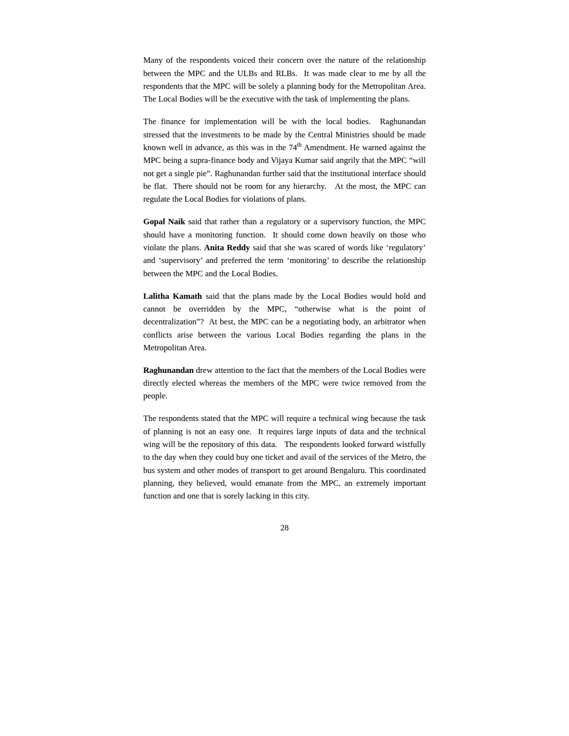Many of the respondents voiced their concern over the nature of the relationship between the MPC and the ULBs and RLBs. It was made clear to me by all the respondents that the MPC will be solely a planning body for the Metropolitan Area. The Local Bodies will be the executive with the task of implementing the plans.
The finance for implementation will be with the local bodies. Raghunandan stressed that the investments to be made by the Central Ministries should be made known well in advance, as this was in the 74th Amendment. He warned against the MPC being a supra-finance body and Vijaya Kumar said angrily that the MPC “will not get a single pie”. Raghunandan further said that the institutional interface should be flat. There should not be room for any hierarchy. At the most, the MPC can regulate the Local Bodies for violations of plans.
Gopal Naik said that rather than a regulatory or a supervisory function, the MPC should have a monitoring function. It should come down heavily on those who violate the plans. Anita Reddy said that she was scared of words like ‘regulatory’ and ‘supervisory’ and preferred the term ‘monitoring’ to describe the relationship between the MPC and the Local Bodies.
Lalitha Kamath said that the plans made by the Local Bodies would hold and cannot be overridden by the MPC, “otherwise what is the point of decentralization”? At best, the MPC can be a negotiating body, an arbitrator when conflicts arise between the various Local Bodies regarding the plans in the Metropolitan Area.
Raghunandan drew attention to the fact that the members of the Local Bodies were directly elected whereas the members of the MPC were twice removed from the people.
The respondents stated that the MPC will require a technical wing because the task of planning is not an easy one. It requires large inputs of data and the technical wing will be the repository of this data. The respondents looked forward wistfully to the day when they could buy one ticket and avail of the services of the Metro, the bus system and other modes of transport to get around Bengaluru. This coordinated planning, they believed, would emanate from the MPC, an extremely important function and one that is sorely lacking in this city.
28